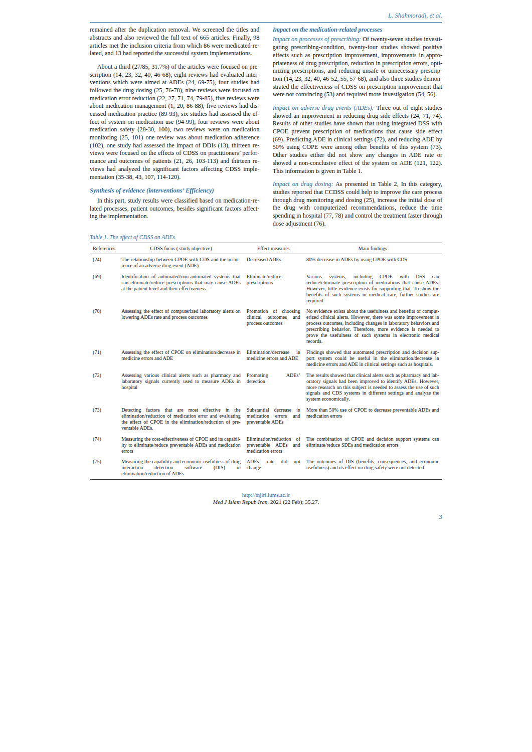L. Shahmoradi, et al.
remained after the duplication removal. We screened the titles and abstracts and also reviewed the full text of 665 articles. Finally, 98 articles met the inclusion criteria from which 86 were medicated-related, and 13 had reported the successful system implementations.
About a third (27/85, 31.7%) of the articles were focused on prescription (14, 23, 32, 40, 46-68), eight reviews had evaluated interventions which were aimed at ADEs (24, 69-75), four studies had followed the drug dosing (25, 76-78), nine reviews were focused on medication error reduction (22, 27, 71, 74, 79-85), five reviews were about medication management (1, 20, 86-88), five reviews had discussed medication practice (89-93), six studies had assessed the effect of system on medication use (94-99), four reviews were about medication safety (28-30, 100), two reviews were on medication monitoring (25, 101) one review was about medication adherence (102), one study had assessed the impact of DDIs (13), thirteen reviews were focused on the effects of CDSS on practitioners’ performance and outcomes of patients (21, 26, 103-113) and thirteen reviews had analyzed the significant factors affecting CDSS implementation (35-38, 43, 107, 114-120).
Synthesis of evidence (interventions’ Efficiency)
In this part, study results were classified based on medication-related processes, patient outcomes, besides significant factors affecting the implementation.
Impact on the medication-related processes
Impact on processes of prescribing: Of twenty-seven studies investigating prescribing-condition, twenty-four studies showed positive effects such as prescription improvement, improvements in appropriateness of drug prescription, reduction in prescription errors, optimizing prescriptions, and reducing unsafe or unnecessary prescription (14, 23, 32, 40, 46-52, 55, 57-68), and also three studies demonstrated the effectiveness of CDSS on prescription improvement that were not convincing (53) and required more investigation (54, 56).
Impact on adverse drug events (ADEs): Three out of eight studies showed an improvement in reducing drug side effects (24, 71, 74). Results of other studies have shown that using integrated DSS with CPOE prevent prescription of medications that cause side effect (69). Predicting ADE in clinical settings (72), and reducing ADE by 50% using COPE were among other benefits of this system (73). Other studies either did not show any changes in ADE rate or showed a non-conclusive effect of the system on ADE (121, 122). This information is given in Table 1.
Impact on drug dosing: As presented in Table 2, In this category, studies reported that CCDSS could help to improve the care process through drug monitoring and dosing (25), increase the initial dose of the drug with computerized recommendations, reduce the time spending in hospital (77, 78) and control the treatment faster through dose adjustment (76).
Table 1. The effect of CDSS on ADEs
| References | CDSS focus ( study objective) | Effect measures | Main findings |
| --- | --- | --- | --- |
| (24) | The relationship between CPOE with CDS and the occurrence of an adverse drug event (ADE) | Decreased ADEs | 80% decrease in ADEs by using CPOE with CDS |
| (69) | Identification of automated/non-automated systems that can eliminate/reduce prescriptions that may cause ADEs at the patient level and their effectiveness | Eliminate/reduce prescriptions | Various systems, including CPOE with DSS can reduce/eliminate prescription of medications that cause ADEs. However, little evidence exists for supporting that. To show the benefits of such systems in medical care, further studies are required. |
| (70) | Assessing the effect of computerized laboratory alerts on lowering ADEs rate and process outcomes | Promotion of choosing clinical outcomes and process outcomes | No evidence exists about the usefulness and benefits of computerized clinical alerts. However, there was some improvement in process outcomes, including changes in laboratory behaviors and prescribing behavior. Therefore, more evidence is needed to prove the usefulness of such systems in electronic medical records. |
| (71) | Assessing the effect of CPOE on elimination/decrease in medicine errors and ADE | Elimination/decrease in medicine errors and ADE | Findings showed that automated prescription and decision support system could be useful in the elimination/decrease in medicine errors and ADE in clinical settings such as hospitals. |
| (72) | Assessing various clinical alerts such as pharmacy and laboratory signals currently used to measure ADEs in hospital | Promoting ADEs’ detection | The results showed that clinical alerts such as pharmacy and laboratory signals had been improved to identify ADEs. However, more research on this subject is needed to assess the use of such signals and CDS systems in different settings and analyze the system economically. |
| (73) | Detecting factors that are most effective in the elimination/reduction of medication error and evaluating the effect of CPOE in the elimination/reduction of preventable ADEs. | Substantial decrease in medication errors and preventable ADEs | More than 50% use of CPOE to decrease preventable ADEs and medication errors |
| (74) | Measuring the cost-effectiveness of CPOE and its capability to eliminate/reduce preventable ADEs and medication errors | Elimination/reduction of preventable ADEs and medication errors | The combination of CPOE and decision support systems can eliminate/reduce SDEs and medication errors |
| (75) | Measuring the capability and economic usefulness of drug interaction detection software (DIS) in elimination/reduction of ADEs | ADEs’ rate did not change | The outcomes of DIS (benefits, consequences, and economic usefulness) and its effect on drug safety were not detected. |
http://mjiri.iums.ac.ir
Med J Islam Repub Iran. 2021 (22 Feb); 35.27.
3